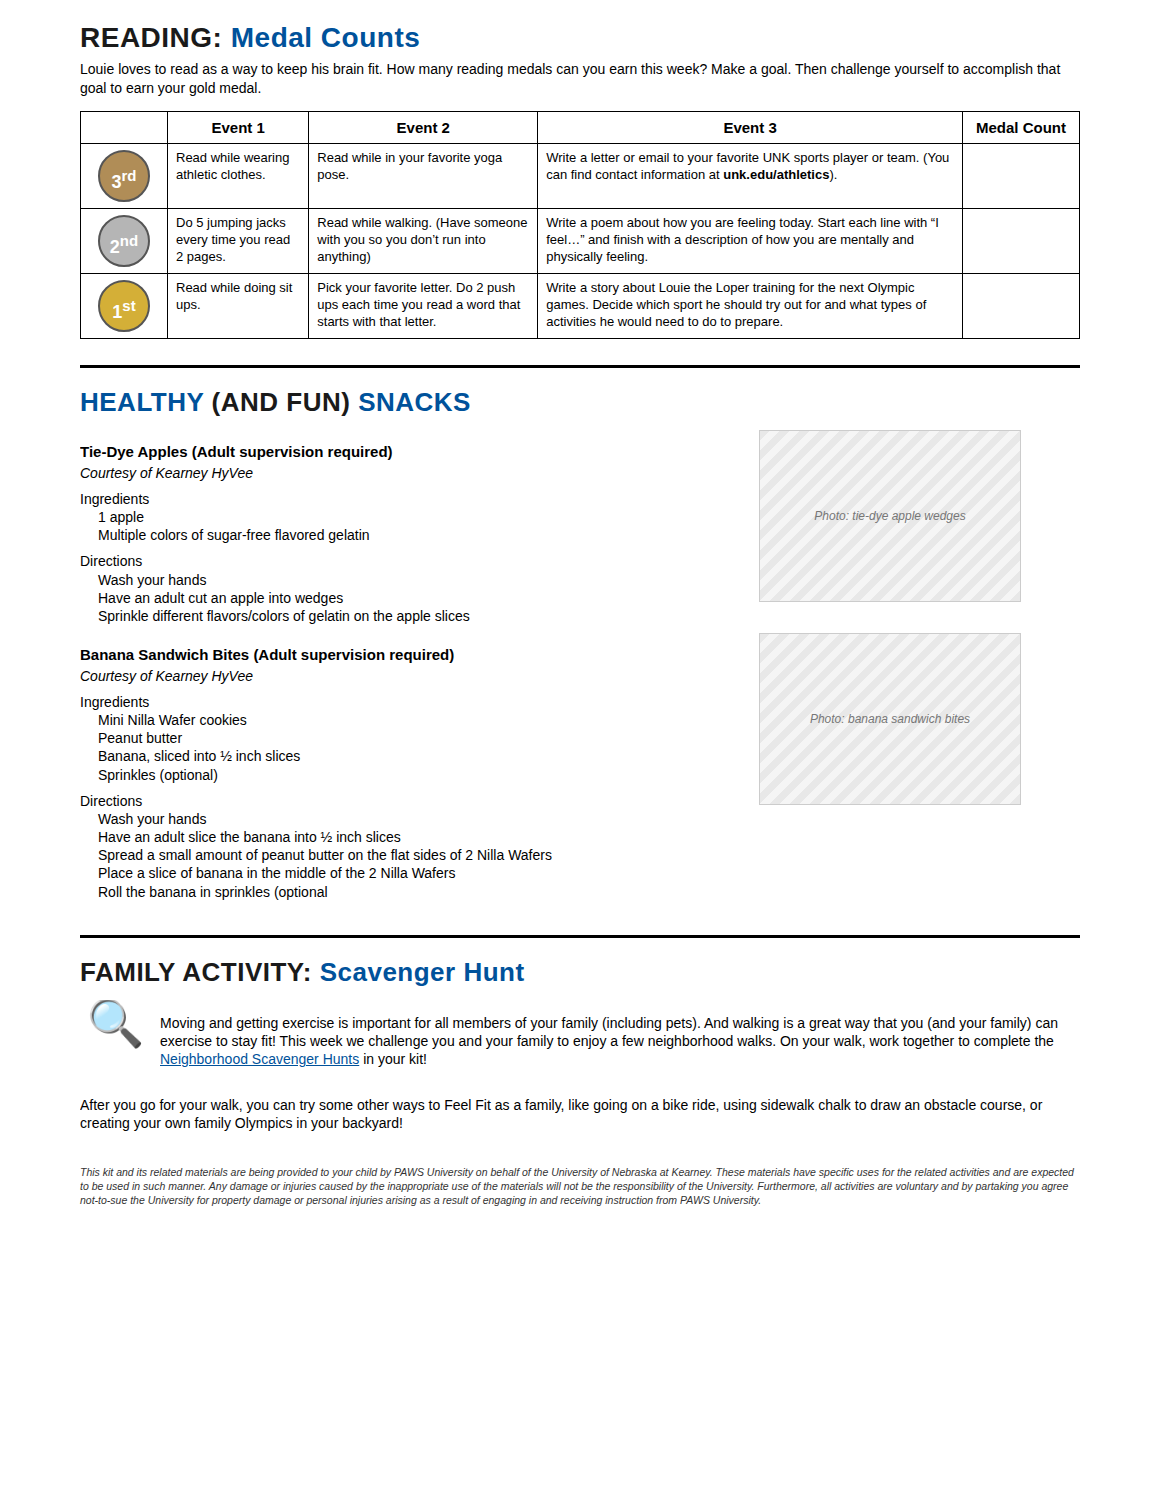READING: Medal Counts
Louie loves to read as a way to keep his brain fit. How many reading medals can you earn this week? Make a goal. Then challenge yourself to accomplish that goal to earn your gold medal.
| | Event 1 | Event 2 | Event 3 | Medal Count |
| --- | --- | --- | --- | --- |
| 3 rd | Read while wearing athletic clothes. | Read while in your favorite yoga pose. | Write a letter or email to your favorite UNK sports player or team. (You can find contact information at unk.edu/athletics ). | |
| 2 nd | Do 5 jumping jacks every time you read 2 pages. | Read while walking. (Have someone with you so you don’t run into anything) | Write a poem about how you are feeling today. Start each line with “I feel…” and finish with a description of how you are mentally and physically feeling. | |
| 1 st | Read while doing sit ups. | Pick your favorite letter. Do 2 push ups each time you read a word that starts with that letter. | Write a story about Louie the Loper training for the next Olympic games. Decide which sport he should try out for and what types of activities he would need to do to prepare. | |
HEALTHY (AND FUN) SNACKS
Tie-Dye Apples (Adult supervision required)
Courtesy of Kearney HyVee
Ingredients
1 apple
Multiple colors of sugar-free flavored gelatin
Directions
Wash your hands
Have an adult cut an apple into wedges
Sprinkle different flavors/colors of gelatin on the apple slices
Photo: tie-dye apple wedges
Banana Sandwich Bites (Adult supervision required)
Courtesy of Kearney HyVee
Ingredients
Mini Nilla Wafer cookies
Peanut butter
Banana, sliced into ½ inch slices
Sprinkles (optional)
Directions
Wash your hands
Have an adult slice the banana into ½ inch slices
Spread a small amount of peanut butter on the flat sides of 2 Nilla Wafers
Place a slice of banana in the middle of the 2 Nilla Wafers
Roll the banana in sprinkles (optional
Photo: banana sandwich bites
FAMILY ACTIVITY: Scavenger Hunt
🔍
Moving and getting exercise is important for all members of your family (including pets). And walking is a great way that you (and your family) can exercise to stay fit! This week we challenge you and your family to enjoy a few neighborhood walks. On your walk, work together to complete the Neighborhood Scavenger Hunts in your kit!
After you go for your walk, you can try some other ways to Feel Fit as a family, like going on a bike ride, using sidewalk chalk to draw an obstacle course, or creating your own family Olympics in your backyard!
This kit and its related materials are being provided to your child by PAWS University on behalf of the University of Nebraska at Kearney. These materials have specific uses for the related activities and are expected to be used in such manner. Any damage or injuries caused by the inappropriate use of the materials will not be the responsibility of the University. Furthermore, all activities are voluntary and by partaking you agree not-to-sue the University for property damage or personal injuries arising as a result of engaging in and receiving instruction from PAWS University.